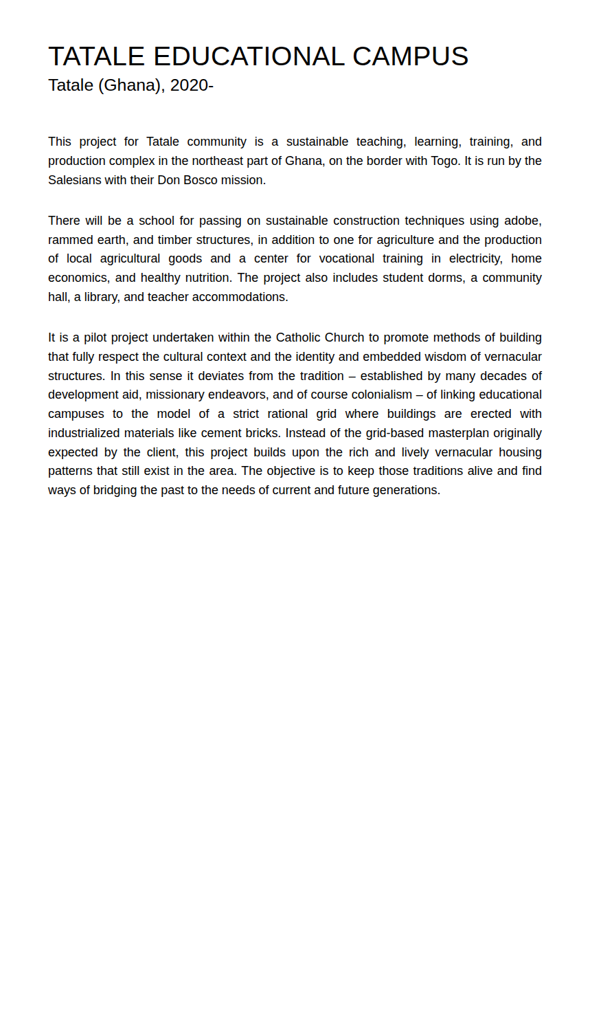TATALE EDUCATIONAL CAMPUS
Tatale (Ghana), 2020-
This project for Tatale community is a sustainable teaching, learning, training, and production complex in the northeast part of Ghana, on the border with Togo. It is run by the Salesians with their Don Bosco mission.
There will be a school for passing on sustainable construction techniques using adobe, rammed earth, and timber structures, in addition to one for agriculture and the production of local agricultural goods and a center for vocational training in electricity, home economics, and healthy nutrition. The project also includes student dorms, a community hall, a library, and teacher accommodations.
It is a pilot project undertaken within the Catholic Church to promote methods of building that fully respect the cultural context and the identity and embedded wisdom of vernacular structures. In this sense it deviates from the tradition – established by many decades of development aid, missionary endeavors, and of course colonialism – of linking educational campuses to the model of a strict rational grid where buildings are erected with industrialized materials like cement bricks. Instead of the grid-based masterplan originally expected by the client, this project builds upon the rich and lively vernacular housing patterns that still exist in the area. The objective is to keep those traditions alive and find ways of bridging the past to the needs of current and future generations.